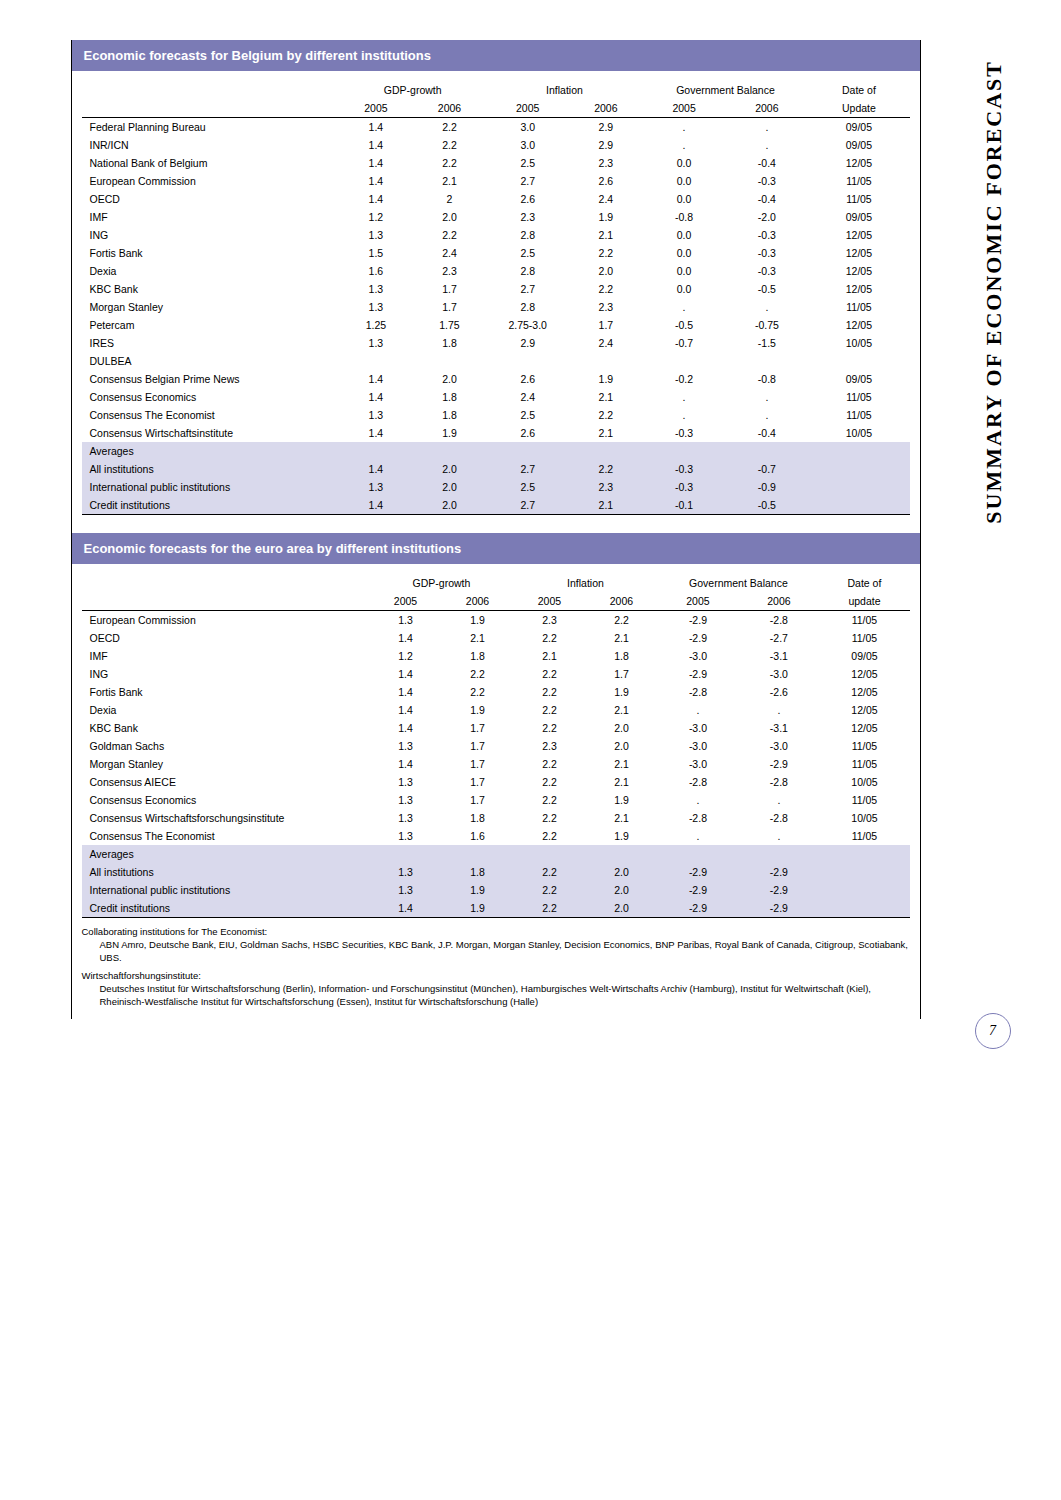SUMMARY OF ECONOMIC FORECAST
Economic forecasts for Belgium by different institutions
| | GDP-growth | Inflation | Government Balance | Date of |
| --- | --- | --- | --- | --- |
| | 2005 | 2006 | 2005 | 2006 | 2005 | 2006 | Update |
| Federal Planning Bureau | 1.4 | 2.2 | 3.0 | 2.9 | . | . | 09/05 |
| INR/ICN | 1.4 | 2.2 | 3.0 | 2.9 | . | . | 09/05 |
| National Bank of Belgium | 1.4 | 2.2 | 2.5 | 2.3 | 0.0 | -0.4 | 12/05 |
| European Commission | 1.4 | 2.1 | 2.7 | 2.6 | 0.0 | -0.3 | 11/05 |
| OECD | 1.4 | 2 | 2.6 | 2.4 | 0.0 | -0.4 | 11/05 |
| IMF | 1.2 | 2.0 | 2.3 | 1.9 | -0.8 | -2.0 | 09/05 |
| ING | 1.3 | 2.2 | 2.8 | 2.1 | 0.0 | -0.3 | 12/05 |
| Fortis Bank | 1.5 | 2.4 | 2.5 | 2.2 | 0.0 | -0.3 | 12/05 |
| Dexia | 1.6 | 2.3 | 2.8 | 2.0 | 0.0 | -0.3 | 12/05 |
| KBC Bank | 1.3 | 1.7 | 2.7 | 2.2 | 0.0 | -0.5 | 12/05 |
| Morgan Stanley | 1.3 | 1.7 | 2.8 | 2.3 | . | . | 11/05 |
| Petercam | 1.25 | 1.75 | 2.75-3.0 | 1.7 | -0.5 | -0.75 | 12/05 |
| IRES | 1.3 | 1.8 | 2.9 | 2.4 | -0.7 | -1.5 | 10/05 |
| DULBEA | | | | | | | |
| Consensus Belgian Prime News | 1.4 | 2.0 | 2.6 | 1.9 | -0.2 | -0.8 | 09/05 |
| Consensus Economics | 1.4 | 1.8 | 2.4 | 2.1 | . | . | 11/05 |
| Consensus The Economist | 1.3 | 1.8 | 2.5 | 2.2 | . | . | 11/05 |
| Consensus Wirtschaftsinstitute | 1.4 | 1.9 | 2.6 | 2.1 | -0.3 | -0.4 | 10/05 |
| Averages | |
| All institutions | 1.4 | 2.0 | 2.7 | 2.2 | -0.3 | -0.7 | |
| International public institutions | 1.3 | 2.0 | 2.5 | 2.3 | -0.3 | -0.9 | |
| Credit institutions | 1.4 | 2.0 | 2.7 | 2.1 | -0.1 | -0.5 | |
Economic forecasts for the euro area by different institutions
| | GDP-growth | Inflation | Government Balance | Date of |
| --- | --- | --- | --- | --- |
| | 2005 | 2006 | 2005 | 2006 | 2005 | 2006 | update |
| European Commission | 1.3 | 1.9 | 2.3 | 2.2 | -2.9 | -2.8 | 11/05 |
| OECD | 1.4 | 2.1 | 2.2 | 2.1 | -2.9 | -2.7 | 11/05 |
| IMF | 1.2 | 1.8 | 2.1 | 1.8 | -3.0 | -3.1 | 09/05 |
| ING | 1.4 | 2.2 | 2.2 | 1.7 | -2.9 | -3.0 | 12/05 |
| Fortis Bank | 1.4 | 2.2 | 2.2 | 1.9 | -2.8 | -2.6 | 12/05 |
| Dexia | 1.4 | 1.9 | 2.2 | 2.1 | . | . | 12/05 |
| KBC Bank | 1.4 | 1.7 | 2.2 | 2.0 | -3.0 | -3.1 | 12/05 |
| Goldman Sachs | 1.3 | 1.7 | 2.3 | 2.0 | -3.0 | -3.0 | 11/05 |
| Morgan Stanley | 1.4 | 1.7 | 2.2 | 2.1 | -3.0 | -2.9 | 11/05 |
| Consensus AIECE | 1.3 | 1.7 | 2.2 | 2.1 | -2.8 | -2.8 | 10/05 |
| Consensus Economics | 1.3 | 1.7 | 2.2 | 1.9 | . | . | 11/05 |
| Consensus Wirtschaftsforschungsinstitute | 1.3 | 1.8 | 2.2 | 2.1 | -2.8 | -2.8 | 10/05 |
| Consensus The Economist | 1.3 | 1.6 | 2.2 | 1.9 | . | . | 11/05 |
| Averages | |
| All institutions | 1.3 | 1.8 | 2.2 | 2.0 | -2.9 | -2.9 | |
| International public institutions | 1.3 | 1.9 | 2.2 | 2.0 | -2.9 | -2.9 | |
| Credit institutions | 1.4 | 1.9 | 2.2 | 2.0 | -2.9 | -2.9 | |
Collaborating institutions for The Economist:
ABN Amro, Deutsche Bank, EIU, Goldman Sachs, HSBC Securities, KBC Bank, J.P. Morgan, Morgan Stanley, Decision Economics, BNP Paribas, Royal Bank of Canada, Citigroup, Scotiabank, UBS.
Wirtschaftforshungsinstitute:
Deutsches Institut für Wirtschaftsforschung (Berlin), Information- und Forschungsinstitut (München), Hamburgisches Welt-Wirtschafts Archiv (Hamburg), Institut für Weltwirtschaft (Kiel), Rheinisch-Westfälische Institut für Wirtschaftsforschung (Essen), Institut für Wirtschaftsforschung (Halle)
7